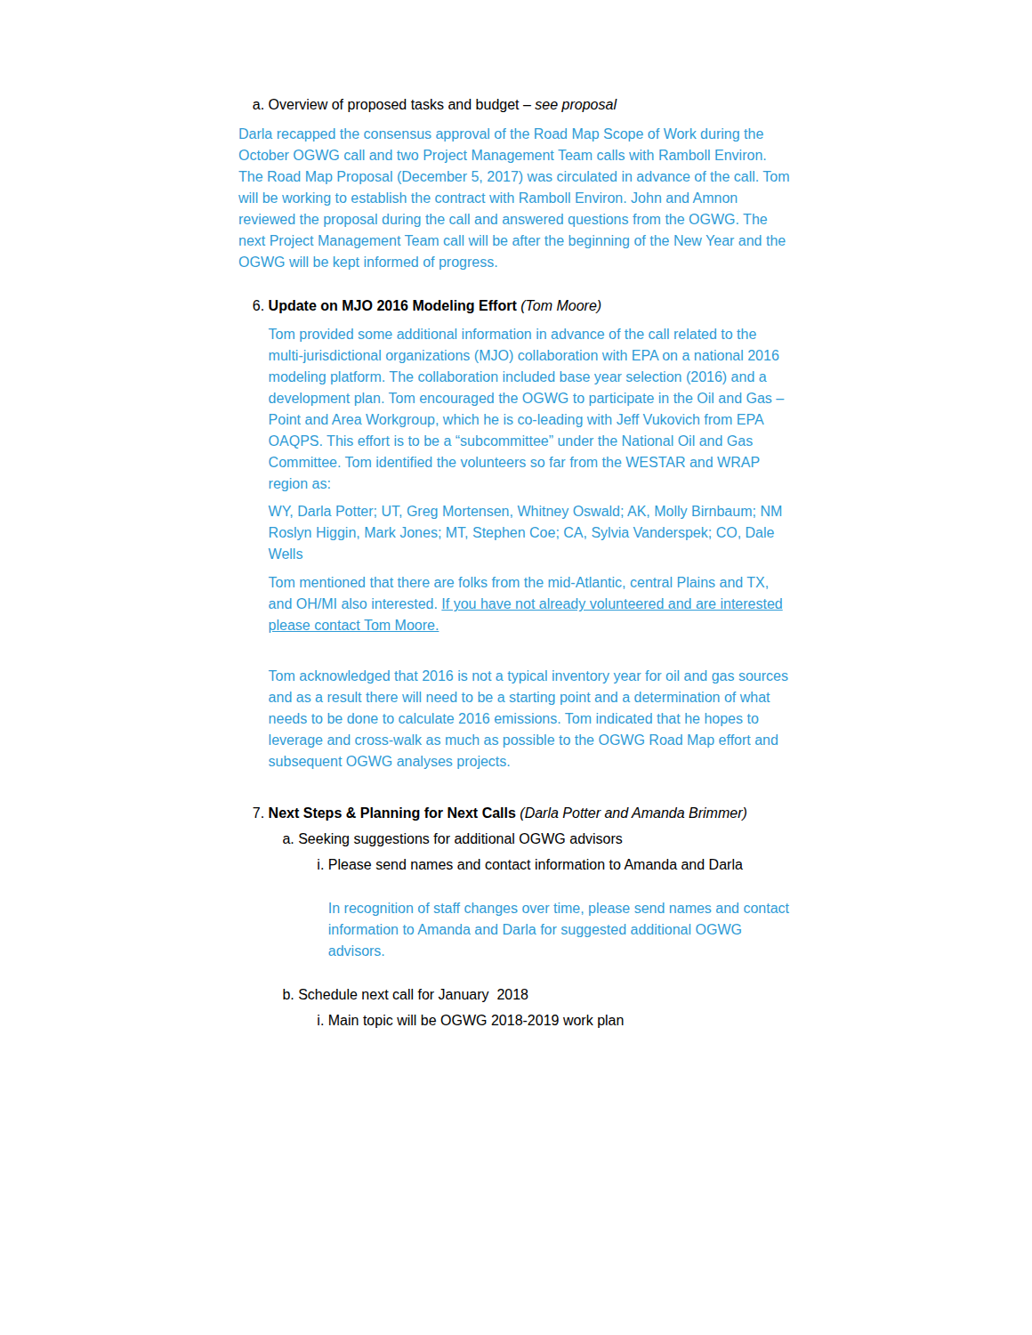Overview of proposed tasks and budget – see proposal
Darla recapped the consensus approval of the Road Map Scope of Work during the October OGWG call and two Project Management Team calls with Ramboll Environ. The Road Map Proposal (December 5, 2017) was circulated in advance of the call. Tom will be working to establish the contract with Ramboll Environ. John and Amnon reviewed the proposal during the call and answered questions from the OGWG. The next Project Management Team call will be after the beginning of the New Year and the OGWG will be kept informed of progress.
Update on MJO 2016 Modeling Effort (Tom Moore)
Tom provided some additional information in advance of the call related to the multi-jurisdictional organizations (MJO) collaboration with EPA on a national 2016 modeling platform. The collaboration included base year selection (2016) and a development plan. Tom encouraged the OGWG to participate in the Oil and Gas – Point and Area Workgroup, which he is co-leading with Jeff Vukovich from EPA OAQPS. This effort is to be a “subcommittee” under the National Oil and Gas Committee. Tom identified the volunteers so far from the WESTAR and WRAP region as:
WY, Darla Potter; UT, Greg Mortensen, Whitney Oswald; AK, Molly Birnbaum; NM Roslyn Higgin, Mark Jones; MT, Stephen Coe; CA, Sylvia Vanderspek; CO, Dale Wells
Tom mentioned that there are folks from the mid-Atlantic, central Plains and TX, and OH/MI also interested. If you have not already volunteered and are interested please contact Tom Moore.
Tom acknowledged that 2016 is not a typical inventory year for oil and gas sources and as a result there will need to be a starting point and a determination of what needs to be done to calculate 2016 emissions. Tom indicated that he hopes to leverage and cross-walk as much as possible to the OGWG Road Map effort and subsequent OGWG analyses projects.
Next Steps & Planning for Next Calls (Darla Potter and Amanda Brimmer)
Seeking suggestions for additional OGWG advisors
Please send names and contact information to Amanda and Darla
In recognition of staff changes over time, please send names and contact information to Amanda and Darla for suggested additional OGWG advisors.
Schedule next call for January 2018
Main topic will be OGWG 2018-2019 work plan